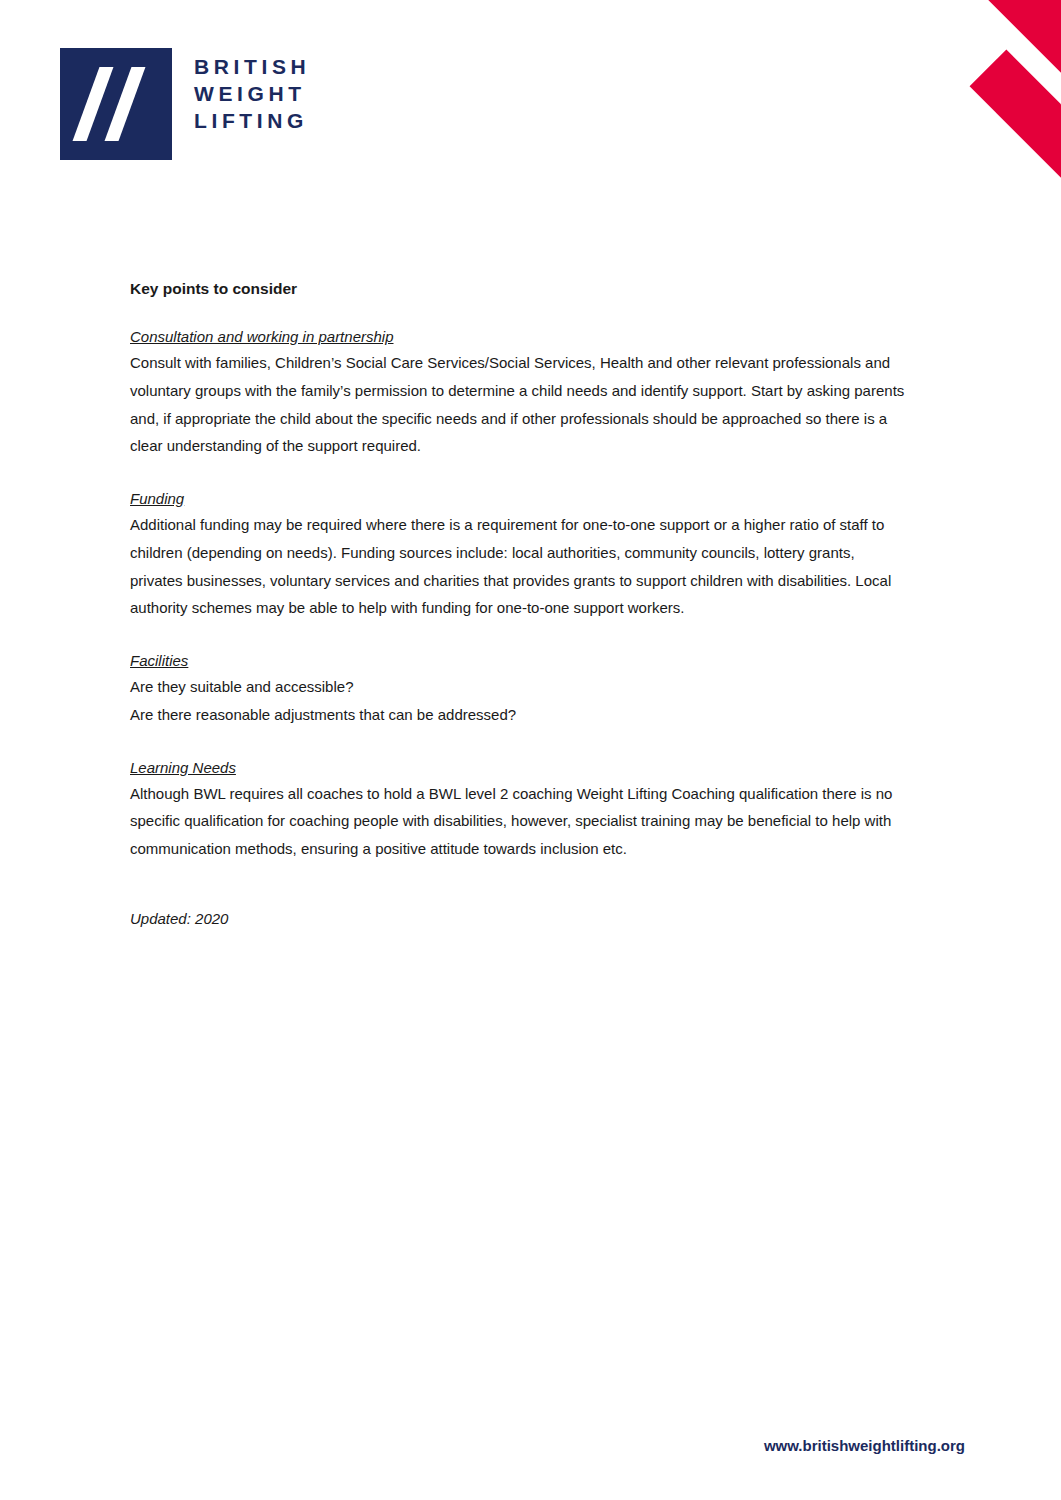BRITISH WEIGHT LIFTING
Key points to consider
Consultation and working in partnership
Consult with families, Children’s Social Care Services/Social Services, Health and other relevant professionals and voluntary groups with the family’s permission to determine a child needs and identify support. Start by asking parents and, if appropriate the child about the specific needs and if other professionals should be approached so there is a clear understanding of the support required.
Funding
Additional funding may be required where there is a requirement for one-to-one support or a higher ratio of staff to children (depending on needs). Funding sources include: local authorities, community councils, lottery grants, privates businesses, voluntary services and charities that provides grants to support children with disabilities. Local authority schemes may be able to help with funding for one-to-one support workers.
Facilities
Are they suitable and accessible?
Are there reasonable adjustments that can be addressed?
Learning Needs
Although BWL requires all coaches to hold a BWL level 2 coaching Weight Lifting Coaching qualification there is no specific qualification for coaching people with disabilities, however, specialist training may be beneficial to help with communication methods, ensuring a positive attitude towards inclusion etc.
Updated: 2020
www.britishweightlifting.org